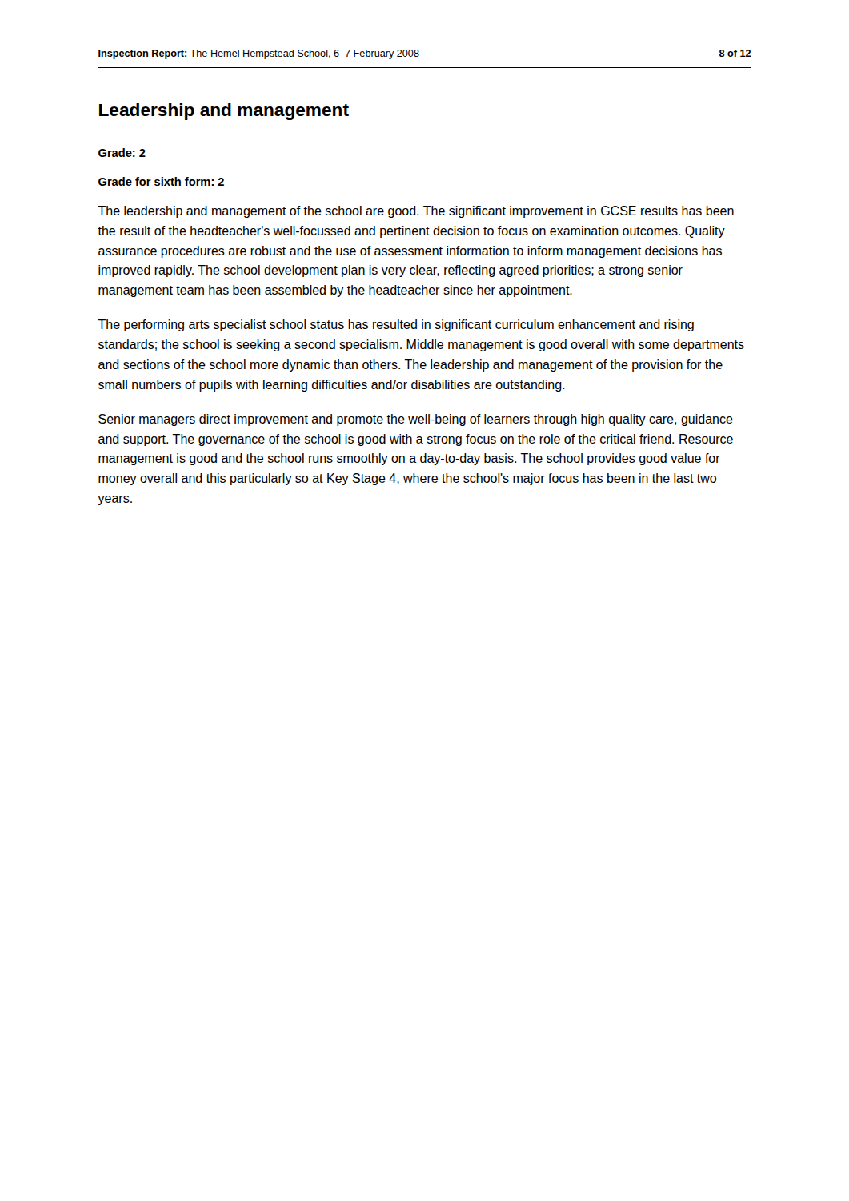Inspection Report: The Hemel Hempstead School, 6–7 February 2008 8 of 12
Leadership and management
Grade: 2
Grade for sixth form: 2
The leadership and management of the school are good. The significant improvement in GCSE results has been the result of the headteacher's well-focussed and pertinent decision to focus on examination outcomes. Quality assurance procedures are robust and the use of assessment information to inform management decisions has improved rapidly. The school development plan is very clear, reflecting agreed priorities; a strong senior management team has been assembled by the headteacher since her appointment.
The performing arts specialist school status has resulted in significant curriculum enhancement and rising standards; the school is seeking a second specialism. Middle management is good overall with some departments and sections of the school more dynamic than others. The leadership and management of the provision for the small numbers of pupils with learning difficulties and/or disabilities are outstanding.
Senior managers direct improvement and promote the well-being of learners through high quality care, guidance and support. The governance of the school is good with a strong focus on the role of the critical friend. Resource management is good and the school runs smoothly on a day-to-day basis. The school provides good value for money overall and this particularly so at Key Stage 4, where the school's major focus has been in the last two years.